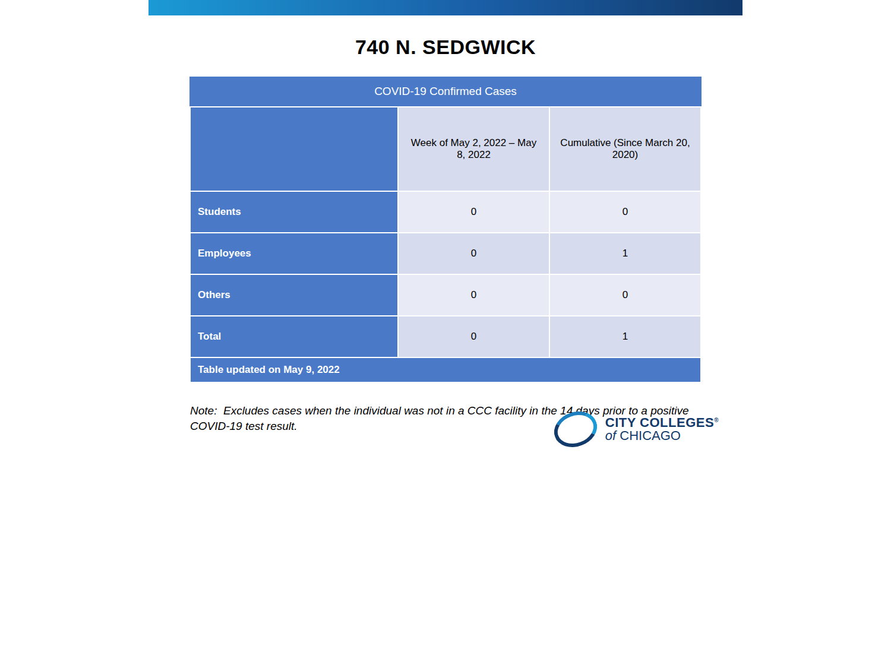740 N. SEDGWICK
COVID-19 Confirmed Cases
| | Week of May 2, 2022 – May 8, 2022 | Cumulative (Since March 20, 2020) |
| --- | --- | --- |
| Students | 0 | 0 |
| Employees | 0 | 1 |
| Others | 0 | 0 |
| Total | 0 | 1 |
| Table updated on May 9, 2022 |
Note: Excludes cases when the individual was not in a CCC facility in the 14 days prior to a positive COVID-19 test result.
CITY COLLEGES®
of CHICAGO